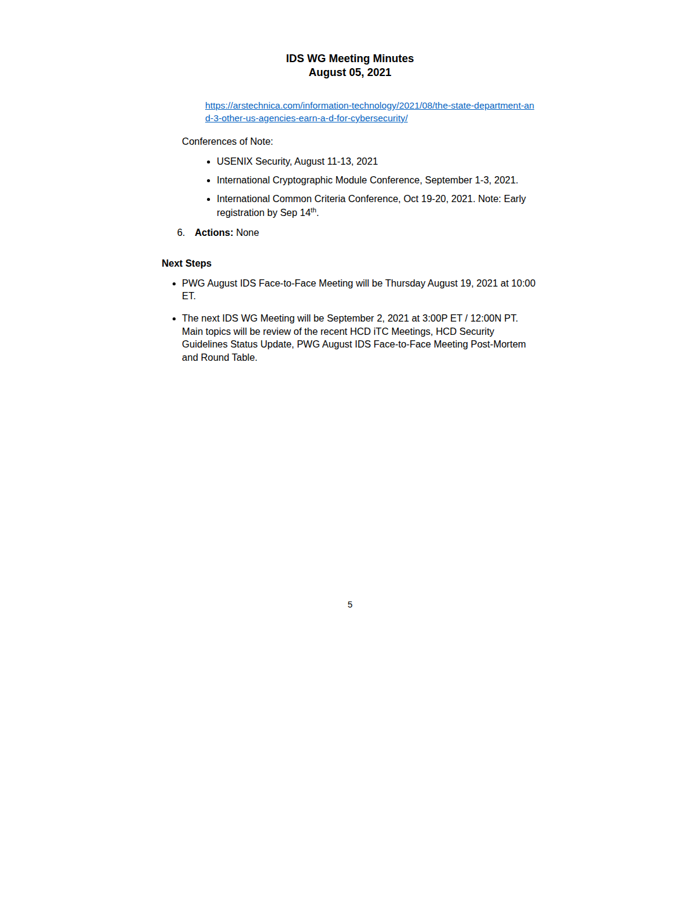IDS WG Meeting Minutes
August 05, 2021
https://arstechnica.com/information-technology/2021/08/the-state-department-and-3-other-us-agencies-earn-a-d-for-cybersecurity/
Conferences of Note:
USENIX Security, August 11-13, 2021
International Cryptographic Module Conference, September 1-3, 2021.
International Common Criteria Conference, Oct 19-20, 2021. Note: Early registration by Sep 14th.
Actions: None
Next Steps
PWG August IDS Face-to-Face Meeting will be Thursday August 19, 2021 at 10:00 ET.
The next IDS WG Meeting will be September 2, 2021 at 3:00P ET / 12:00N PT. Main topics will be review of the recent HCD iTC Meetings, HCD Security Guidelines Status Update, PWG August IDS Face-to-Face Meeting Post-Mortem and Round Table.
5